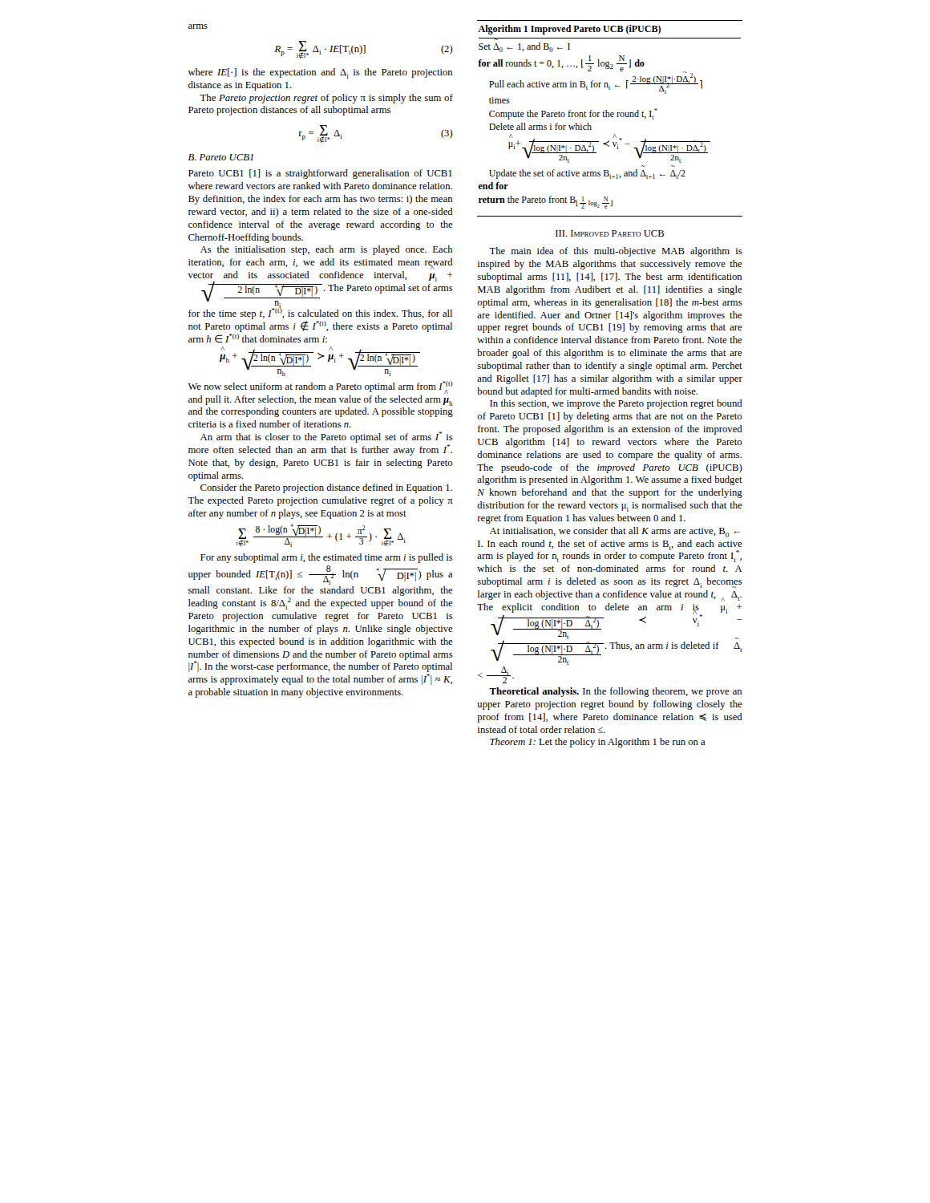arms
Rp = Σi∉I* Δi · IE[Ti(n)] (2)
where IE[·] is the expectation and Δi is the Pareto projection distance as in Equation 1.
The Pareto projection regret of policy π is simply the sum of Pareto projection distances of all suboptimal arms
rp = Σi∉I* Δi (3)
B. Pareto UCB1
Pareto UCB1 [1] is a straightforward generalisation of UCB1 where reward vectors are ranked with Pareto dominance relation. By definition, the index for each arm has two terms: i) the mean reward vector, and ii) a term related to the size of a one-sided confidence interval of the average reward according to the Chernoff-Hoeffding bounds.
As the initialisation step, each arm is played once. Each iteration, for each arm, i, we add its estimated mean reward vector and its associated confidence interval, μi + 2 ln(n D|I*|) ni. The Pareto optimal set of arms for the time step t, I*(t), is calculated on this index. Thus, for all not Pareto optimal arms i ∉ I*(t), there exists a Pareto optimal arm h ∈ I*(t) that dominates arm i:
μh + 2 ln(n D|I*|) nh ≻ μi + 2 ln(n D|I*|) ni
We now select uniform at random a Pareto optimal arm from I*(t) and pull it. After selection, the mean value of the selected arm μh and the corresponding counters are updated. A possible stopping criteria is a fixed number of iterations n.
An arm that is closer to the Pareto optimal set of arms I* is more often selected than an arm that is further away from I*. Note that, by design, Pareto UCB1 is fair in selecting Pareto optimal arms.
Consider the Pareto projection distance defined in Equation 1. The expected Pareto projection cumulative regret of a policy π after any number of n plays, see Equation 2 is at most
Σi∉I* 8 · log(n D|I*|) Δi + (1 + π23) · Σi∉I* Δi
For any suboptimal arm i, the estimated time arm i is pulled is upper bounded IE[Ti(n)] ≤ 8 Δi2 ln(n D|I*|) plus a small constant. Like for the standard UCB1 algorithm, the leading constant is 8/Δi2 and the expected upper bound of the Pareto projection cumulative regret for Pareto UCB1 is logarithmic in the number of plays n. Unlike single objective UCB1, this expected bound is in addition logarithmic with the number of dimensions D and the number of Pareto optimal arms |I*|. In the worst-case performance, the number of Pareto optimal arms is approximately equal to the total number of arms |I*| ≈ K, a probable situation in many objective environments.
Algorithm 1 Improved Pareto UCB (iPUCB)
Set Δ0 ← 1, and B0 ← I
for all rounds t = 0, 1, …, 12 log2 Ne do
Pull each active arm in Bt for nt ← ⌈2·log (N|I*|·DΔt2) Δt2⌉
times
Compute the Pareto front for the round t, It*
Delete all arms i for which
μi+log (N|I*| · DΔt2) 2nt ≺ νi* − log (N|I*| · DΔt2) 2nt
Update the set of active arms Bt+1, and Δt+1 ← Δt/2
end for
return the Pareto front B 12 log2 Ne
III. Improved Pareto UCB
The main idea of this multi-objective MAB algorithm is inspired by the MAB algorithms that successively remove the suboptimal arms [11], [14], [17]. The best arm identification MAB algorithm from Audibert et al. [11] identifies a single optimal arm, whereas in its generalisation [18] the m-best arms are identified. Auer and Ortner [14]'s algorithm improves the upper regret bounds of UCB1 [19] by removing arms that are within a confidence interval distance from Pareto front. Note the broader goal of this algorithm is to eliminate the arms that are suboptimal rather than to identify a single optimal arm. Perchet and Rigollet [17] has a similar algorithm with a similar upper bound but adapted for multi-armed bandits with noise.
In this section, we improve the Pareto projection regret bound of Pareto UCB1 [1] by deleting arms that are not on the Pareto front. The proposed algorithm is an extension of the improved UCB algorithm [14] to reward vectors where the Pareto dominance relations are used to compare the quality of arms. The pseudo-code of the improved Pareto UCB (iPUCB) algorithm is presented in Algorithm 1. We assume a fixed budget N known beforehand and that the support for the underlying distribution for the reward vectors μi is normalised such that the regret from Equation 1 has values between 0 and 1.
At initialisation, we consider that all K arms are active, B0 ← I. In each round t, the set of active arms is Bt, and each active arm is played for nt rounds in order to compute Pareto front It*, which is the set of non-dominated arms for round t. A suboptimal arm i is deleted as soon as its regret Δi becomes larger in each objective than a confidence value at round t, Δt. The explicit condition to delete an arm i is μi + log (N|I*|·DΔt2) 2nt ≺ νi* − log (N|I*|·DΔt2) 2nt. Thus, an arm i is deleted if Δt < Δi 2.
Theoretical analysis. In the following theorem, we prove an upper Pareto projection regret bound by following closely the proof from [14], where Pareto dominance relation ≼ is used instead of total order relation ≤.
Theorem 1: Let the policy in Algorithm 1 be run on a